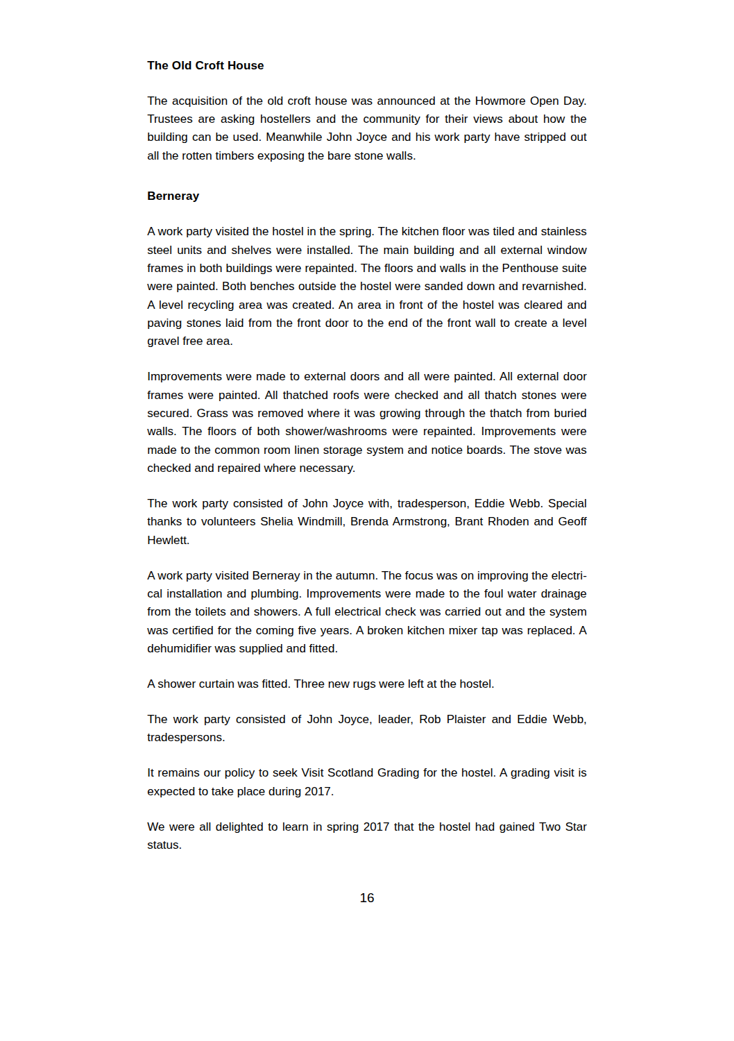The Old Croft House
The acquisition of the old croft house was announced at the Howmore Open Day. Trustees are asking hostellers and the community for their views about how the building can be used. Meanwhile John Joyce and his work party have stripped out all the rotten timbers exposing the bare stone walls.
Berneray
A work party visited the hostel in the spring. The kitchen floor was tiled and stainless steel units and shelves were installed. The main building and all external window frames in both buildings were repainted. The floors and walls in the Penthouse suite were painted. Both benches outside the hostel were sanded down and revarnished. A level recycling area was created. An area in front of the hostel was cleared and paving stones laid from the front door to the end of the front wall to create a level gravel free area.
Improvements were made to external doors and all were painted. All external door frames were painted. All thatched roofs were checked and all thatch stones were secured. Grass was removed where it was growing through the thatch from buried walls. The floors of both shower/washrooms were repainted. Improvements were made to the common room linen storage system and notice boards. The stove was checked and repaired where necessary.
The work party consisted of John Joyce with, tradesperson, Eddie Webb. Special thanks to volunteers Shelia Windmill, Brenda Armstrong, Brant Rhoden and Geoff Hewlett.
A work party visited Berneray in the autumn. The focus was on improving the electrical installation and plumbing. Improvements were made to the foul water drainage from the toilets and showers. A full electrical check was carried out and the system was certified for the coming five years. A broken kitchen mixer tap was replaced. A dehumidifier was supplied and fitted.
A shower curtain was fitted. Three new rugs were left at the hostel.
The work party consisted of John Joyce, leader, Rob Plaister and Eddie Webb, tradespersons.
It remains our policy to seek Visit Scotland Grading for the hostel. A grading visit is expected to take place during 2017.
We were all delighted to learn in spring 2017 that the hostel had gained Two Star status.
16